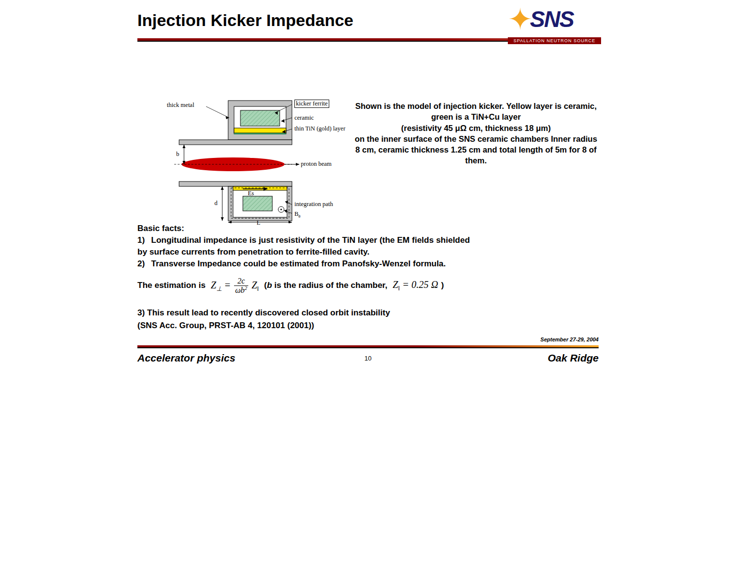Injection Kicker Impedance
✦ SNS SPALLATION NEUTRON SOURCE
thick metal kicker ferrite ceramic thin TiN (gold) layer b proton beam Es integration path Bθ d L
Shown is the model of injection kicker. Yellow layer is ceramic, green is a TiN+Cu layer
(resistivity 45 μΩ cm, thickness 18 μm)
on the inner surface of the SNS ceramic chambers Inner radius 8 cm, ceramic thickness 1.25 cm and total length of 5m for 8 of them.
Basic facts:
1) Longitudinal impedance is just resistivity of the TiN layer (the EM fields shielded
by surface currents from penetration to ferrite-filled cavity.
2) Transverse Impedance could be estimated from Panofsky-Wenzel formula.
The estimation is Z⊥ = 2c ωb2 Z‖ (b is the radius of the chamber, Z‖ = 0.25 Ω)
3) This result lead to recently discovered closed orbit instability
(SNS Acc. Group, PRST-AB 4, 120101 (2001))
September 27-29, 2004
Accelerator physics
10
Oak Ridge